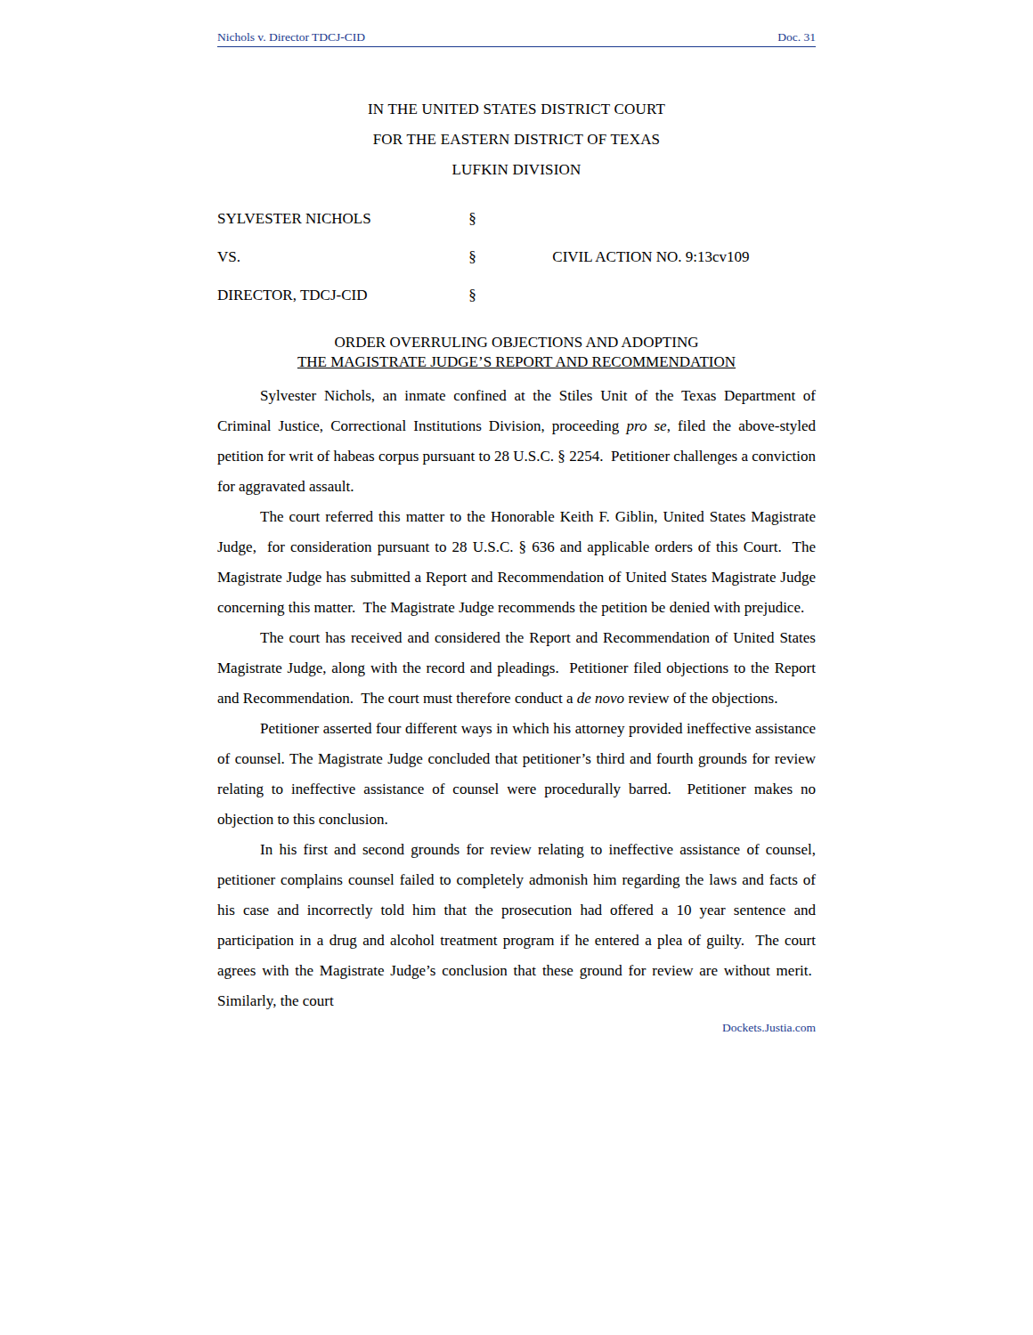Nichols v. Director TDCJ-CID Doc. 31
IN THE UNITED STATES DISTRICT COURT
FOR THE EASTERN DISTRICT OF TEXAS
LUFKIN DIVISION
| SYLVESTER NICHOLS | § | |
| VS. | § | CIVIL ACTION NO. 9:13cv109 |
| DIRECTOR, TDCJ-CID | § | |
ORDER OVERRULING OBJECTIONS AND ADOPTING
THE MAGISTRATE JUDGE’S REPORT AND RECOMMENDATION
Sylvester Nichols, an inmate confined at the Stiles Unit of the Texas Department of Criminal Justice, Correctional Institutions Division, proceeding pro se, filed the above-styled petition for writ of habeas corpus pursuant to 28 U.S.C. § 2254. Petitioner challenges a conviction for aggravated assault.
The court referred this matter to the Honorable Keith F. Giblin, United States Magistrate Judge, for consideration pursuant to 28 U.S.C. § 636 and applicable orders of this Court. The Magistrate Judge has submitted a Report and Recommendation of United States Magistrate Judge concerning this matter. The Magistrate Judge recommends the petition be denied with prejudice.
The court has received and considered the Report and Recommendation of United States Magistrate Judge, along with the record and pleadings. Petitioner filed objections to the Report and Recommendation. The court must therefore conduct a de novo review of the objections.
Petitioner asserted four different ways in which his attorney provided ineffective assistance of counsel. The Magistrate Judge concluded that petitioner’s third and fourth grounds for review relating to ineffective assistance of counsel were procedurally barred. Petitioner makes no objection to this conclusion.
In his first and second grounds for review relating to ineffective assistance of counsel, petitioner complains counsel failed to completely admonish him regarding the laws and facts of his case and incorrectly told him that the prosecution had offered a 10 year sentence and participation in a drug and alcohol treatment program if he entered a plea of guilty. The court agrees with the Magistrate Judge’s conclusion that these ground for review are without merit. Similarly, the court
Dockets.Justia.com